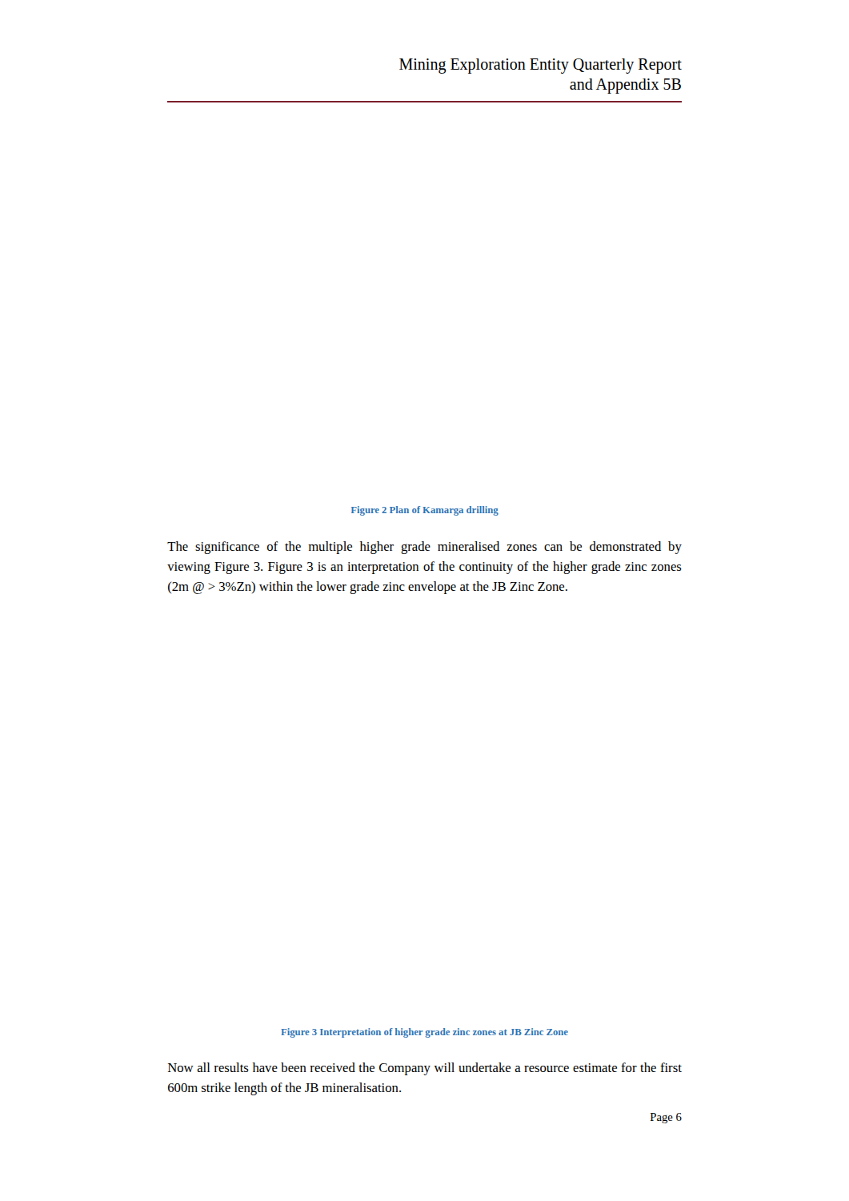Mining Exploration Entity Quarterly Report and Appendix 5B
Figure 2 Plan of Kamarga drilling
The significance of the multiple higher grade mineralised zones can be demonstrated by viewing Figure 3. Figure 3 is an interpretation of the continuity of the higher grade zinc zones (2m @ > 3%Zn) within the lower grade zinc envelope at the JB Zinc Zone.
Figure 3 Interpretation of higher grade zinc zones at JB Zinc Zone
Now all results have been received the Company will undertake a resource estimate for the first 600m strike length of the JB mineralisation.
Page 6